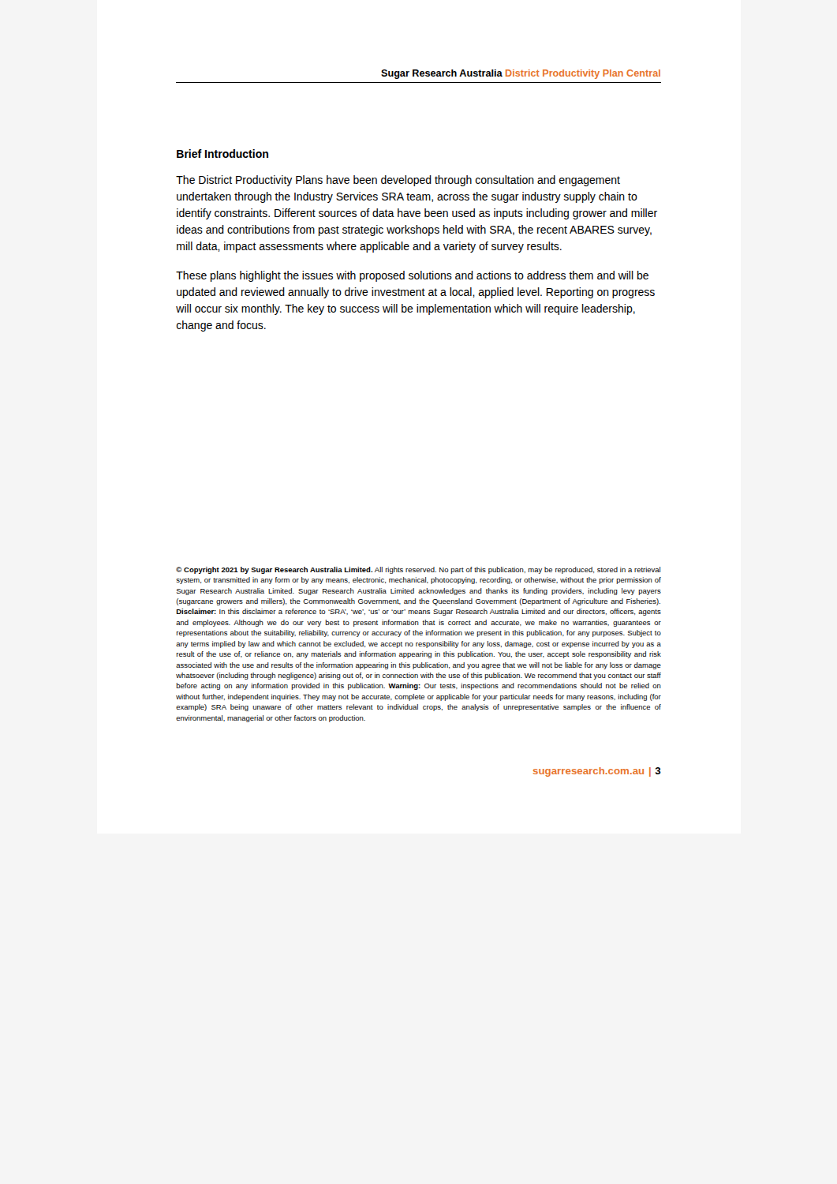Sugar Research Australia District Productivity Plan Central
Brief Introduction
The District Productivity Plans have been developed through consultation and engagement undertaken through the Industry Services SRA team, across the sugar industry supply chain to identify constraints. Different sources of data have been used as inputs including grower and miller ideas and contributions from past strategic workshops held with SRA, the recent ABARES survey, mill data, impact assessments where applicable and a variety of survey results.
These plans highlight the issues with proposed solutions and actions to address them and will be updated and reviewed annually to drive investment at a local, applied level. Reporting on progress will occur six monthly. The key to success will be implementation which will require leadership, change and focus.
© Copyright 2021 by Sugar Research Australia Limited. All rights reserved. No part of this publication, may be reproduced, stored in a retrieval system, or transmitted in any form or by any means, electronic, mechanical, photocopying, recording, or otherwise, without the prior permission of Sugar Research Australia Limited. Sugar Research Australia Limited acknowledges and thanks its funding providers, including levy payers (sugarcane growers and millers), the Commonwealth Government, and the Queensland Government (Department of Agriculture and Fisheries). Disclaimer: In this disclaimer a reference to ‘SRA’, ‘we’, ‘us’ or ‘our’ means Sugar Research Australia Limited and our directors, officers, agents and employees. Although we do our very best to present information that is correct and accurate, we make no warranties, guarantees or representations about the suitability, reliability, currency or accuracy of the information we present in this publication, for any purposes. Subject to any terms implied by law and which cannot be excluded, we accept no responsibility for any loss, damage, cost or expense incurred by you as a result of the use of, or reliance on, any materials and information appearing in this publication. You, the user, accept sole responsibility and risk associated with the use and results of the information appearing in this publication, and you agree that we will not be liable for any loss or damage whatsoever (including through negligence) arising out of, or in connection with the use of this publication. We recommend that you contact our staff before acting on any information provided in this publication. Warning: Our tests, inspections and recommendations should not be relied on without further, independent inquiries. They may not be accurate, complete or applicable for your particular needs for many reasons, including (for example) SRA being unaware of other matters relevant to individual crops, the analysis of unrepresentative samples or the influence of environmental, managerial or other factors on production.
sugarresearch.com.au|3